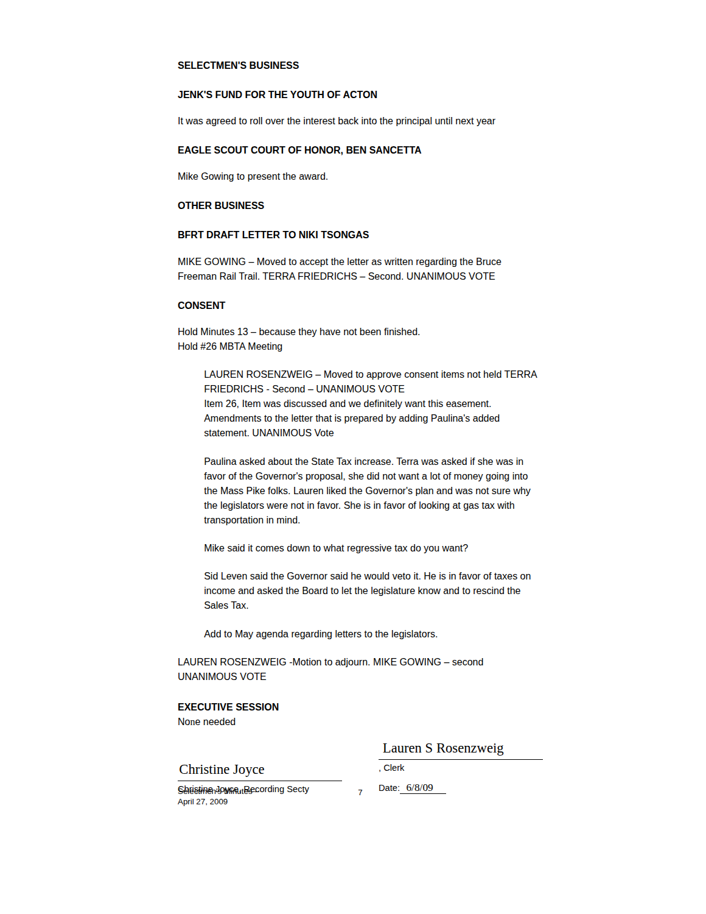Selectmen's Business
Jenk's Fund for the Youth of Acton
It was agreed to roll over the interest back into the principal until next year
Eagle Scout Court of Honor, Ben Sancetta
Mike Gowing to present the award.
Other Business
BFRT Draft Letter to Niki Tsongas
MIKE GOWING – Moved to accept the letter as written regarding the Bruce Freeman Rail Trail. TERRA FRIEDRICHS – Second. UNANIMOUS VOTE
Consent
Hold Minutes 13 – because they have not been finished.
Hold #26 MBTA Meeting
LAUREN ROSENZWEIG – Moved to approve consent items not held TERRA FRIEDRICHS - Second – UNANIMOUS VOTE
Item 26, Item was discussed and we definitely want this easement. Amendments to the letter that is prepared by adding Paulina's added statement. UNANIMOUS Vote
Paulina asked about the State Tax increase. Terra was asked if she was in favor of the Governor's proposal, she did not want a lot of money going into the Mass Pike folks. Lauren liked the Governor's plan and was not sure why the legislators were not in favor. She is in favor of looking at gas tax with transportation in mind.
Mike said it comes down to what regressive tax do you want?
Sid Leven said the Governor said he would veto it. He is in favor of taxes on income and asked the Board to let the legislature know and to rescind the Sales Tax.
Add to May agenda regarding letters to the legislators.
LAUREN ROSENZWEIG -Motion to adjourn. MIKE GOWING – second UNANIMOUS VOTE
Executive Session
None needed
Christine Joyce
Christine Joyce, Recording Secty
Lauren S Rosenzweig
, Clerk
Date:6/8/09
Selectmen's Minutes –
April 27, 2009
7